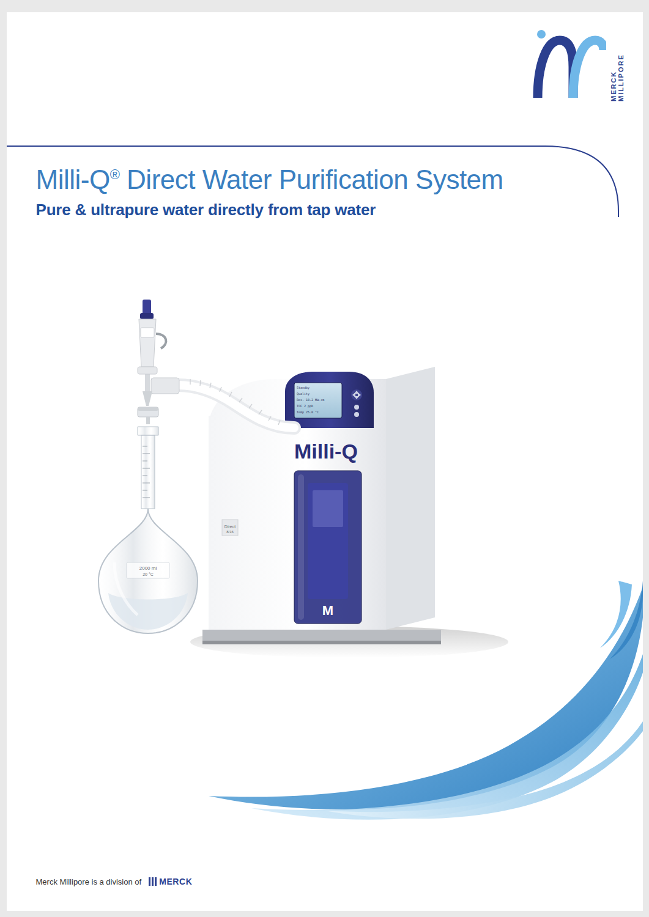MERCK MILLIPORE
Milli-Q® Direct Water Purification System
Pure & ultrapure water directly from tap water
Direct 8/16 Standby Quality Res. 18.2 MΩ·cm TOC 2 ppb Temp 25.0 °C Milli-Q M 2000 ml 20 °C
Merck Millipore is a division of MERCK